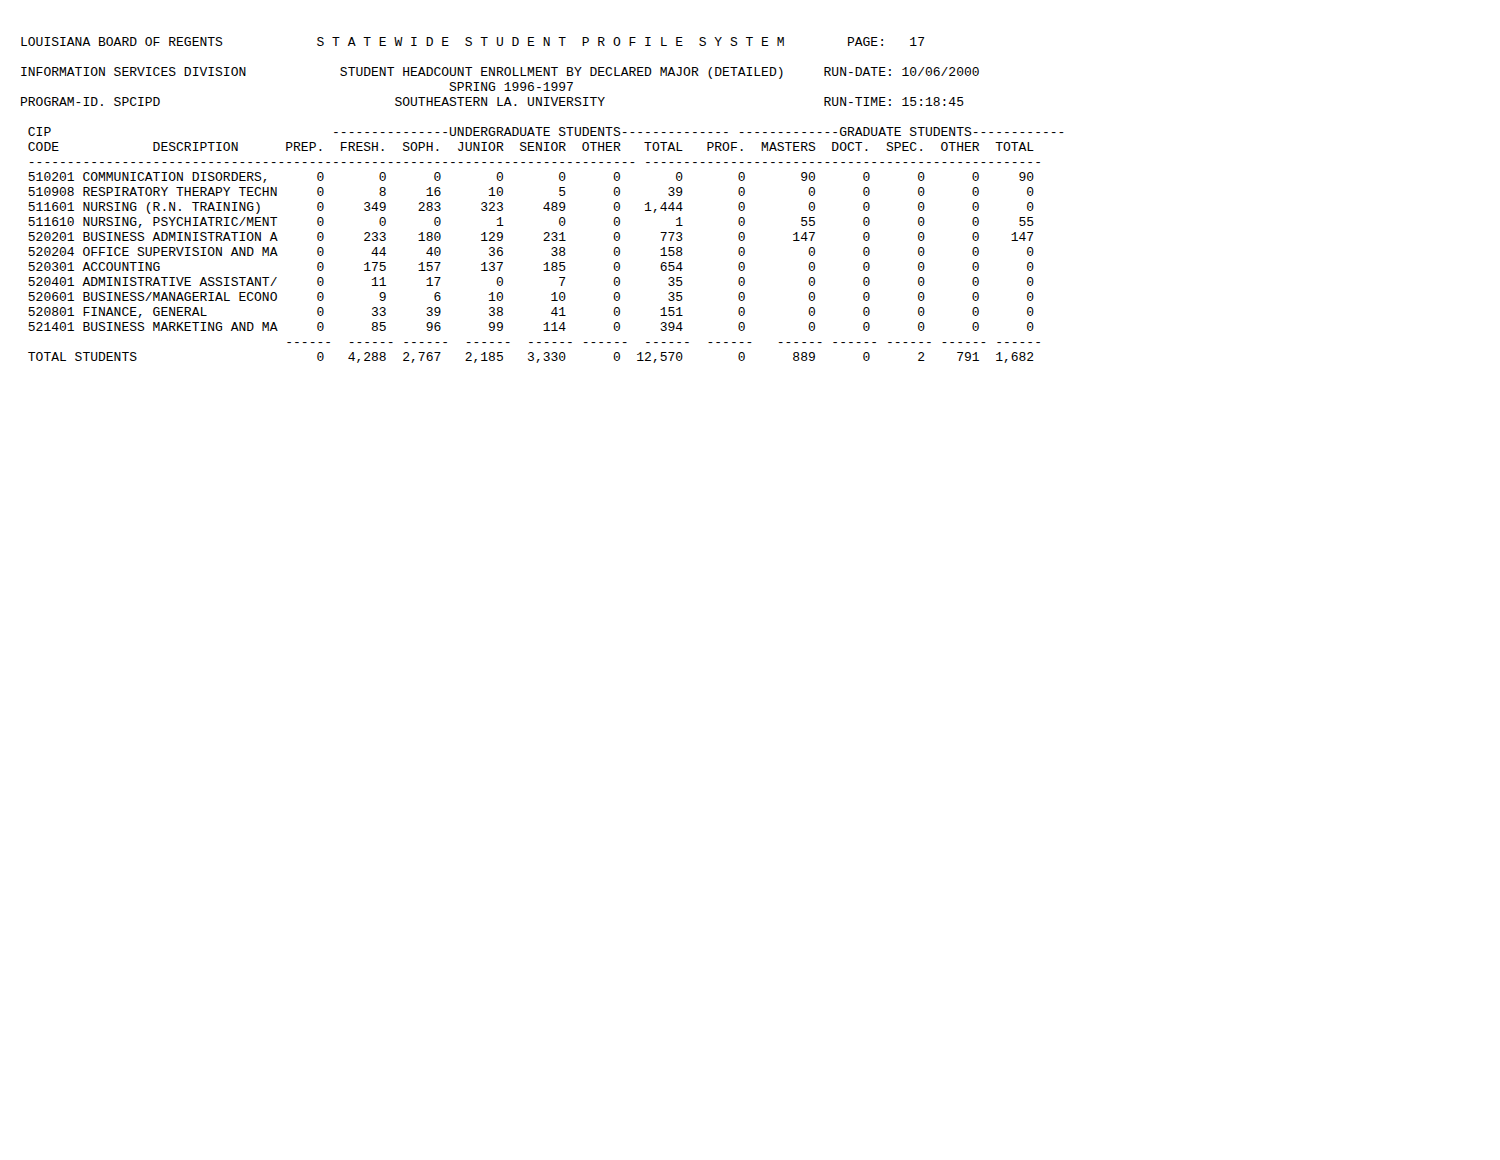LOUISIANA BOARD OF REGENTS S T A T E W I D E S T U D E N T P R O F I L E S Y S T E M PAGE: 17 INFORMATION SERVICES DIVISION STUDENT HEADCOUNT ENROLLMENT BY DECLARED MAJOR (DETAILED) RUN-DATE: 10/06/2000 SPRING 1996-1997 PROGRAM-ID. SPCIPD SOUTHEASTERN LA. UNIVERSITY RUN-TIME: 15:18:45 CIP ---------------UNDERGRADUATE STUDENTS-------------- -------------GRADUATE STUDENTS------------ CODE DESCRIPTION PREP. FRESH. SOPH. JUNIOR SENIOR OTHER TOTAL PROF. MASTERS DOCT. SPEC. OTHER TOTAL ------------------------------------------------------------------------------ --------------------------------------------------- 510201 COMMUNICATION DISORDERS, 0 0 0 0 0 0 0 0 90 0 0 0 90 510908 RESPIRATORY THERAPY TECHN 0 8 16 10 5 0 39 0 0 0 0 0 0 511601 NURSING (R.N. TRAINING) 0 349 283 323 489 0 1,444 0 0 0 0 0 0 511610 NURSING, PSYCHIATRIC/MENT 0 0 0 1 0 0 1 0 55 0 0 0 55 520201 BUSINESS ADMINISTRATION A 0 233 180 129 231 0 773 0 147 0 0 0 147 520204 OFFICE SUPERVISION AND MA 0 44 40 36 38 0 158 0 0 0 0 0 0 520301 ACCOUNTING 0 175 157 137 185 0 654 0 0 0 0 0 0 520401 ADMINISTRATIVE ASSISTANT/ 0 11 17 0 7 0 35 0 0 0 0 0 0 520601 BUSINESS/MANAGERIAL ECONO 0 9 6 10 10 0 35 0 0 0 0 0 0 520801 FINANCE, GENERAL 0 33 39 38 41 0 151 0 0 0 0 0 0 521401 BUSINESS MARKETING AND MA 0 85 96 99 114 0 394 0 0 0 0 0 0 ------ ------ ------ ------ ------ ------ ------ ------ ------ ------ ------ ------ ------ TOTAL STUDENTS 0 4,288 2,767 2,185 3,330 0 12,570 0 889 0 2 791 1,682